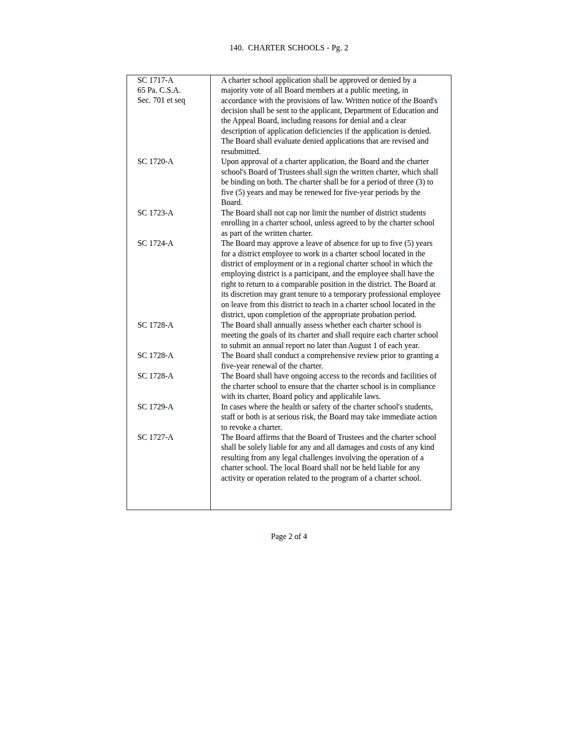140. CHARTER SCHOOLS - Pg. 2
| SC 1717-A 65 Pa. C.S.A. Sec. 701 et seq | A charter school application shall be approved or denied by a majority vote of all Board members at a public meeting, in accordance with the provisions of law. Written notice of the Board's decision shall be sent to the applicant, Department of Education and the Appeal Board, including reasons for denial and a clear description of application deficiencies if the application is denied. The Board shall evaluate denied applications that are revised and resubmitted. |
| SC 1720-A | Upon approval of a charter application, the Board and the charter school's Board of Trustees shall sign the written charter, which shall be binding on both. The charter shall be for a period of three (3) to five (5) years and may be renewed for five-year periods by the Board. |
| SC 1723-A | The Board shall not cap nor limit the number of district students enrolling in a charter school, unless agreed to by the charter school as part of the written charter. |
| SC 1724-A | The Board may approve a leave of absence for up to five (5) years for a district employee to work in a charter school located in the district of employment or in a regional charter school in which the employing district is a participant, and the employee shall have the right to return to a comparable position in the district. The Board at its discretion may grant tenure to a temporary professional employee on leave from this district to teach in a charter school located in the district, upon completion of the appropriate probation period. |
| SC 1728-A | The Board shall annually assess whether each charter school is meeting the goals of its charter and shall require each charter school to submit an annual report no later than August 1 of each year. |
| SC 1728-A | The Board shall conduct a comprehensive review prior to granting a five-year renewal of the charter. |
| SC 1728-A | The Board shall have ongoing access to the records and facilities of the charter school to ensure that the charter school is in compliance with its charter, Board policy and applicable laws. |
| SC 1729-A | In cases where the health or safety of the charter school's students, staff or both is at serious risk, the Board may take immediate action to revoke a charter. |
| SC 1727-A | The Board affirms that the Board of Trustees and the charter school shall be solely liable for any and all damages and costs of any kind resulting from any legal challenges involving the operation of a charter school. The local Board shall not be held liable for any activity or operation related to the program of a charter school. |
Page 2 of 4